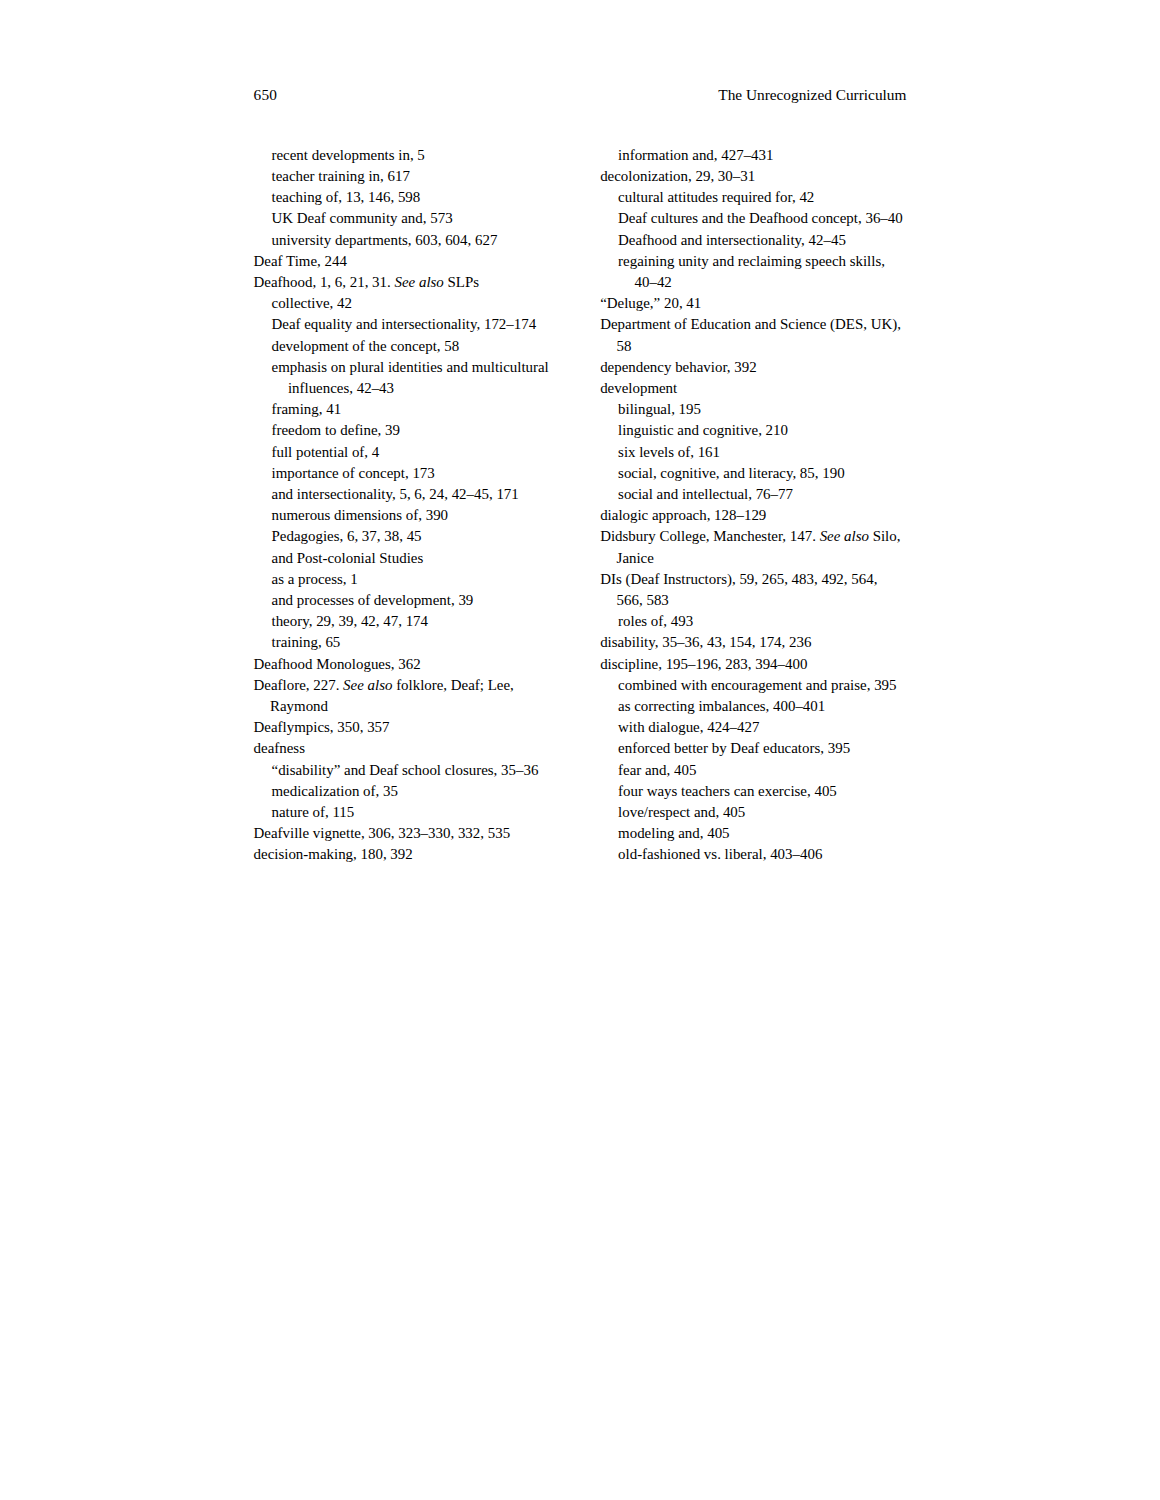650 The Unrecognized Curriculum
recent developments in, 5
teacher training in, 617
teaching of, 13, 146, 598
UK Deaf community and, 573
university departments, 603, 604, 627
Deaf Time, 244
Deafhood, 1, 6, 21, 31. See also SLPs
collective, 42
Deaf equality and intersectionality, 172–174
development of the concept, 58
emphasis on plural identities and multicultural influences, 42–43
framing, 41
freedom to define, 39
full potential of, 4
importance of concept, 173
and intersectionality, 5, 6, 24, 42–45, 171
numerous dimensions of, 390
Pedagogies, 6, 37, 38, 45
and Post-colonial Studies
as a process, 1
and processes of development, 39
theory, 29, 39, 42, 47, 174
training, 65
Deafhood Monologues, 362
Deaflore, 227. See also folklore, Deaf; Lee, Raymond
Deaflympics, 350, 357
deafness
“disability” and Deaf school closures, 35–36
medicalization of, 35
nature of, 115
Deafville vignette, 306, 323–330, 332, 535
decision-making, 180, 392
information and, 427–431
decolonization, 29, 30–31
cultural attitudes required for, 42
Deaf cultures and the Deafhood concept, 36–40
Deafhood and intersectionality, 42–45
regaining unity and reclaiming speech skills, 40–42
“Deluge,” 20, 41
Department of Education and Science (DES, UK), 58
dependency behavior, 392
development
bilingual, 195
linguistic and cognitive, 210
six levels of, 161
social, cognitive, and literacy, 85, 190
social and intellectual, 76–77
dialogic approach, 128–129
Didsbury College, Manchester, 147. See also Silo, Janice
DIs (Deaf Instructors), 59, 265, 483, 492, 564, 566, 583
roles of, 493
disability, 35–36, 43, 154, 174, 236
discipline, 195–196, 283, 394–400
combined with encouragement and praise, 395
as correcting imbalances, 400–401
with dialogue, 424–427
enforced better by Deaf educators, 395
fear and, 405
four ways teachers can exercise, 405
love/respect and, 405
modeling and, 405
old-fashioned vs. liberal, 403–406